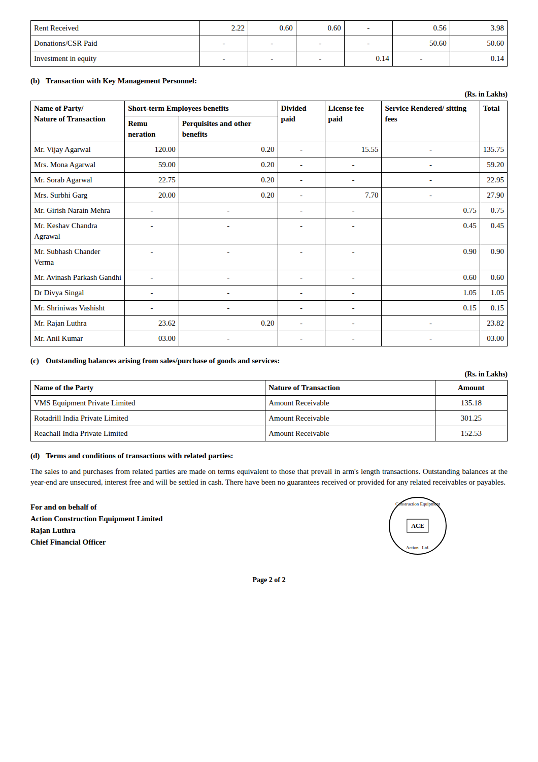| Rent Received | 2.22 | 0.60 | 0.60 | - | 0.56 | 3.98 |
| Donations/CSR Paid | - | - | - | - | 50.60 | 50.60 |
| Investment in equity | - | - | - | 0.14 | - | 0.14 |
(b) Transaction with Key Management Personnel:
(Rs. in Lakhs)
| Name of Party/ Nature of Transaction | Short-term Employees benefits | Divided paid | License fee paid | Service Rendered/ sitting fees | Total |
| --- | --- | --- | --- | --- | --- |
| Remu neration | Perquisites and other benefits |
| Mr. Vijay Agarwal | 120.00 | 0.20 | - | 15.55 | - | 135.75 |
| Mrs. Mona Agarwal | 59.00 | 0.20 | - | - | - | 59.20 |
| Mr. Sorab Agarwal | 22.75 | 0.20 | - | - | - | 22.95 |
| Mrs. Surbhi Garg | 20.00 | 0.20 | - | 7.70 | - | 27.90 |
| Mr. Girish Narain Mehra | - | - | - | - | 0.75 | 0.75 |
| Mr. Keshav Chandra Agrawal | - | - | - | - | 0.45 | 0.45 |
| Mr. Subhash Chander Verma | - | - | - | - | 0.90 | 0.90 |
| Mr. Avinash Parkash Gandhi | - | - | - | - | 0.60 | 0.60 |
| Dr Divya Singal | - | - | - | - | 1.05 | 1.05 |
| Mr. Shriniwas Vashisht | - | - | - | - | 0.15 | 0.15 |
| Mr. Rajan Luthra | 23.62 | 0.20 | - | - | - | 23.82 |
| Mr. Anil Kumar | 03.00 | - | - | - | - | 03.00 |
(c) Outstanding balances arising from sales/purchase of goods and services:
(Rs. in Lakhs)
| Name of the Party | Nature of Transaction | Amount |
| --- | --- | --- |
| VMS Equipment Private Limited | Amount Receivable | 135.18 |
| Rotadrill India Private Limited | Amount Receivable | 301.25 |
| Reachall India Private Limited | Amount Receivable | 152.53 |
(d) Terms and conditions of transactions with related parties:
The sales to and purchases from related parties are made on terms equivalent to those that prevail in arm's length transactions. Outstanding balances at the year-end are unsecured, interest free and will be settled in cash. There have been no guarantees received or provided for any related receivables or payables.
Construction Equipment
ACE
Action Ltd.
For and on behalf of
Action Construction Equipment Limited
Rajan Luthra
Chief Financial Officer
Page 2 of 2